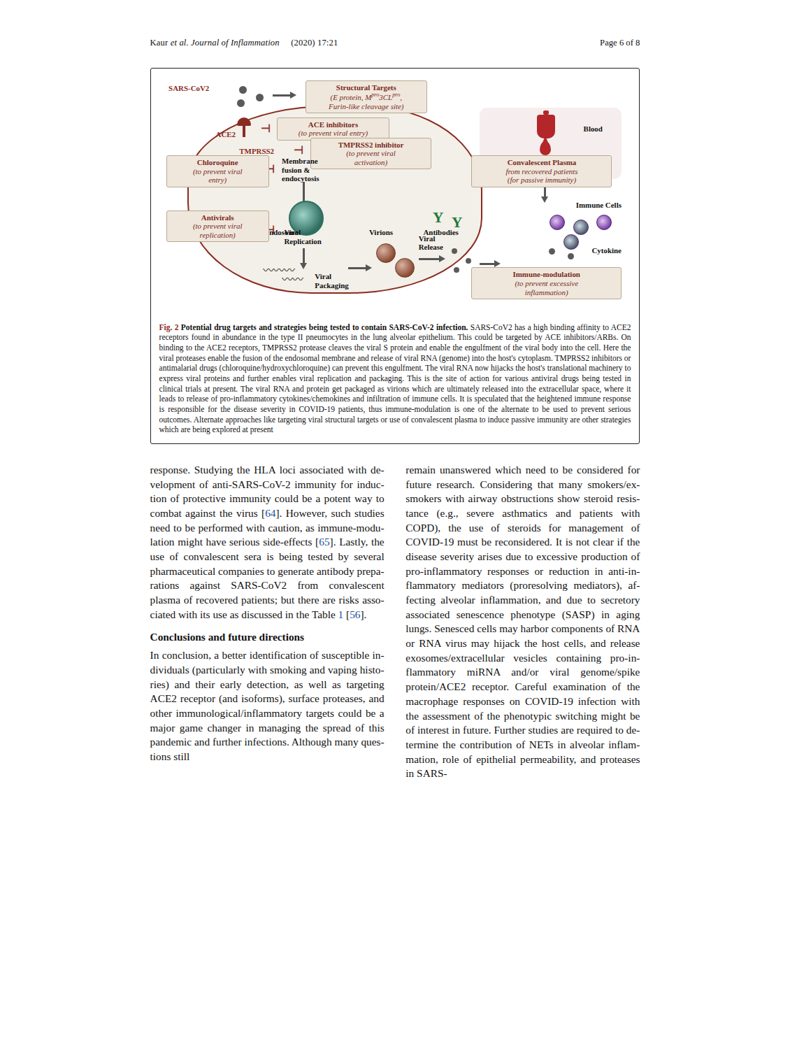Kaur et al. Journal of Inflammation (2020) 17:21
Page 6 of 8
SARS-CoV2
Structural Targets (E protein, Mpro3CLpro,
Furin-like cleavage site)
ACE2
⊣
ACE inhibitors (to prevent viral entry)
TMPRSS2
⊣
TMPRSS2 inhibitor (to prevent viral
activation)
Chloroquine (to prevent viral
entry)
⊣
Membrane
fusion &
endocytosis
Early Endosome
Antivirals (to prevent viral
replication)
⊣
Viral
Replication
〰〰〰
〰〰
Viral
Packaging
Virions
Viral
Release
Blood
Convalescent Plasma from recovered patients
(for passive immunity)
Y
Y
Antibodies
Immune Cells
Cytokine
Immune-modulation (to prevent excessive
inflammation)
Fig. 2 Potential drug targets and strategies being tested to contain SARS-CoV-2 infection. SARS-CoV2 has a high binding affinity to ACE2 receptors found in abundance in the type II pneumocytes in the lung alveolar epithelium. This could be targeted by ACE inhibitors/ARBs. On binding to the ACE2 receptors, TMPRSS2 protease cleaves the viral S protein and enable the engulfment of the viral body into the cell. Here the viral proteases enable the fusion of the endosomal membrane and release of viral RNA (genome) into the host's cytoplasm. TMPRSS2 inhibitors or antimalarial drugs (chloroquine/hydroxychloroquine) can prevent this engulfment. The viral RNA now hijacks the host's translational machinery to express viral proteins and further enables viral replication and packaging. This is the site of action for various antiviral drugs being tested in clinical trials at present. The viral RNA and protein get packaged as virions which are ultimately released into the extracellular space, where it leads to release of pro-inflammatory cytokines/chemokines and infiltration of immune cells. It is speculated that the heightened immune response is responsible for the disease severity in COVID-19 patients, thus immune-modulation is one of the alternate to be used to prevent serious outcomes. Alternate approaches like targeting viral structural targets or use of convalescent plasma to induce passive immunity are other strategies which are being explored at present
response. Studying the HLA loci associated with development of anti-SARS-CoV-2 immunity for induction of protective immunity could be a potent way to combat against the virus [64]. However, such studies need to be performed with caution, as immune-modulation might have serious side-effects [65]. Lastly, the use of convalescent sera is being tested by several pharmaceutical companies to generate antibody preparations against SARS-CoV2 from convalescent plasma of recovered patients; but there are risks associated with its use as discussed in the Table 1 [56].
Conclusions and future directions
In conclusion, a better identification of susceptible individuals (particularly with smoking and vaping histories) and their early detection, as well as targeting ACE2 receptor (and isoforms), surface proteases, and other immunological/inflammatory targets could be a major game changer in managing the spread of this pandemic and further infections. Although many questions still
remain unanswered which need to be considered for future research. Considering that many smokers/ex-smokers with airway obstructions show steroid resistance (e.g., severe asthmatics and patients with COPD), the use of steroids for management of COVID-19 must be reconsidered. It is not clear if the disease severity arises due to excessive production of pro-inflammatory responses or reduction in anti-inflammatory mediators (proresolving mediators), affecting alveolar inflammation, and due to secretory associated senescence phenotype (SASP) in aging lungs. Senesced cells may harbor components of RNA or RNA virus may hijack the host cells, and release exosomes/extracellular vesicles containing pro-inflammatory miRNA and/or viral genome/spike protein/ACE2 receptor. Careful examination of the macrophage responses on COVID-19 infection with the assessment of the phenotypic switching might be of interest in future. Further studies are required to determine the contribution of NETs in alveolar inflammation, role of epithelial permeability, and proteases in SARS-